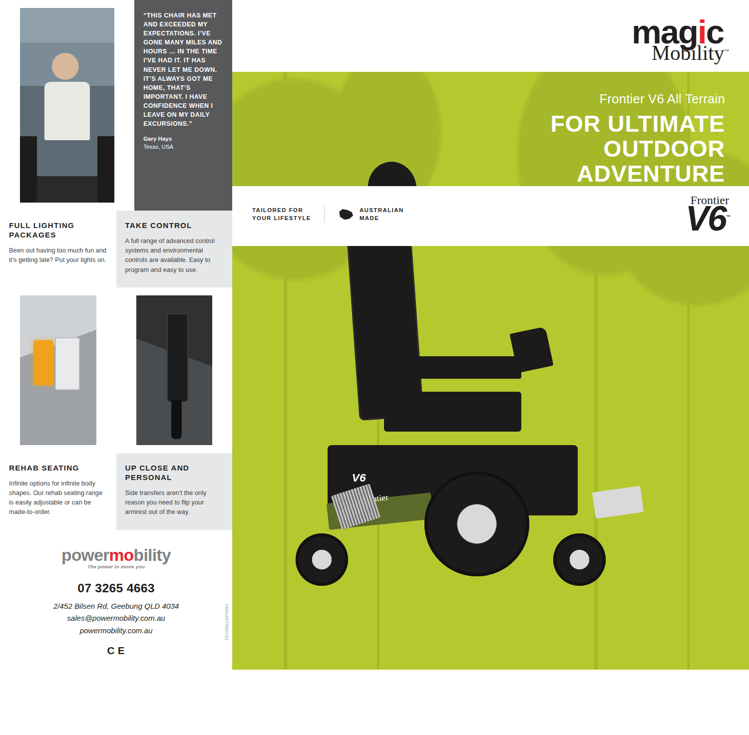“This chair has met and exceeded my expectations. I’ve gone many miles and hours … in the time I’ve had it. It has never let me down. It’s always got me home, that’s important. I have confidence when I leave on my daily excursions.”
Gary Hays Texas, USA
Full Lighting Packages
Been out having too much fun and it’s getting late? Put your lights on.
Take Control
A full range of advanced control systems and environmental controls are available. Easy to program and easy to use.
Rehab Seating
Infinite options for infinite body shapes. Our rehab seating range is easily adjustable or can be made-to-order.
Up Close and Personal
Side transfers aren’t the only reason you need to flip your armrest out of the way.
powermo bility The power to move you
07 3265 4663
2/452 Bilsen Rd, Geebung QLD 4034
sales@powermobility.com.au
powermobility.com.au V6/AUST/NOV21
C E
magic Mobility™
Frontier V6 All Terrain
For Ultimate
Outdoor
Adventure
V6 Frontier
Tailored for
your lifestyle Australian
made
Frontier V6™